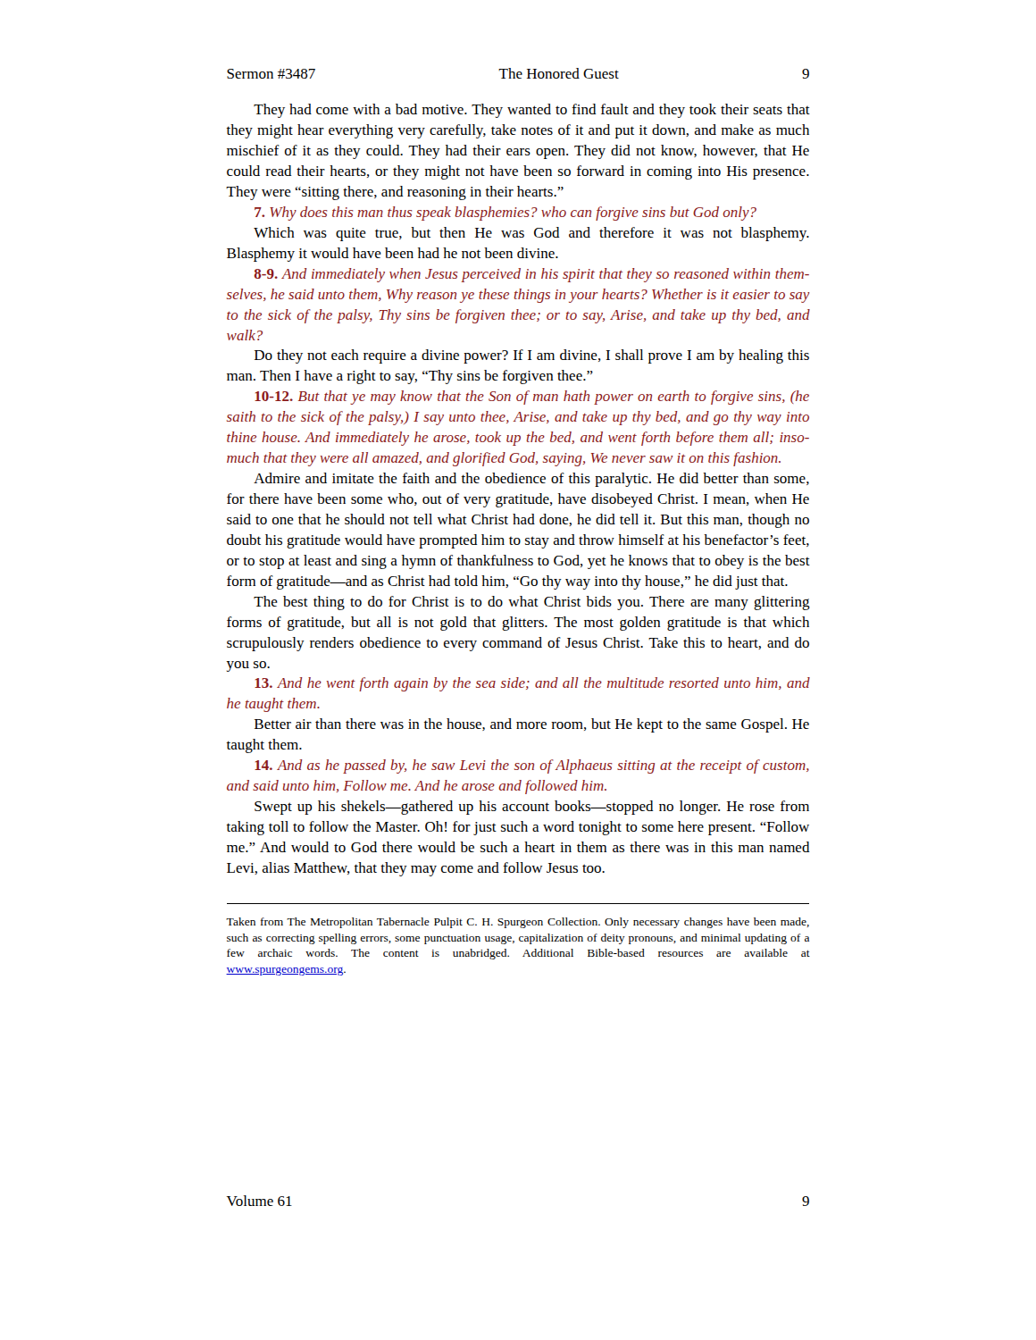Sermon #3487 The Honored Guest 9
They had come with a bad motive. They wanted to find fault and they took their seats that they might hear everything very carefully, take notes of it and put it down, and make as much mischief of it as they could. They had their ears open. They did not know, however, that He could read their hearts, or they might not have been so forward in coming into His presence. They were “sitting there, and reasoning in their hearts.”
7. Why does this man thus speak blasphemies? who can forgive sins but God only?
Which was quite true, but then He was God and therefore it was not blasphemy. Blasphemy it would have been had he not been divine.
8-9. And immediately when Jesus perceived in his spirit that they so reasoned within themselves, he said unto them, Why reason ye these things in your hearts? Whether is it easier to say to the sick of the palsy, Thy sins be forgiven thee; or to say, Arise, and take up thy bed, and walk?
Do they not each require a divine power? If I am divine, I shall prove I am by healing this man. Then I have a right to say, “Thy sins be forgiven thee.”
10-12. But that ye may know that the Son of man hath power on earth to forgive sins, (he saith to the sick of the palsy,) I say unto thee, Arise, and take up thy bed, and go thy way into thine house. And immediately he arose, took up the bed, and went forth before them all; insomuch that they were all amazed, and glorified God, saying, We never saw it on this fashion.
Admire and imitate the faith and the obedience of this paralytic. He did better than some, for there have been some who, out of very gratitude, have disobeyed Christ. I mean, when He said to one that he should not tell what Christ had done, he did tell it. But this man, though no doubt his gratitude would have prompted him to stay and throw himself at his benefactor’s feet, or to stop at least and sing a hymn of thankfulness to God, yet he knows that to obey is the best form of gratitude—and as Christ had told him, “Go thy way into thy house,” he did just that.
The best thing to do for Christ is to do what Christ bids you. There are many glittering forms of gratitude, but all is not gold that glitters. The most golden gratitude is that which scrupulously renders obedience to every command of Jesus Christ. Take this to heart, and do you so.
13. And he went forth again by the sea side; and all the multitude resorted unto him, and he taught them.
Better air than there was in the house, and more room, but He kept to the same Gospel. He taught them.
14. And as he passed by, he saw Levi the son of Alphaeus sitting at the receipt of custom, and said unto him, Follow me. And he arose and followed him.
Swept up his shekels—gathered up his account books—stopped no longer. He rose from taking toll to follow the Master. Oh! for just such a word tonight to some here present. “Follow me.” And would to God there would be such a heart in them as there was in this man named Levi, alias Matthew, that they may come and follow Jesus too.
Taken from The Metropolitan Tabernacle Pulpit C. H. Spurgeon Collection. Only necessary changes have been made, such as correcting spelling errors, some punctuation usage, capitalization of deity pronouns, and minimal updating of a few archaic words. The content is unabridged. Additional Bible-based resources are available at www.spurgeongems.org.
Volume 61 9